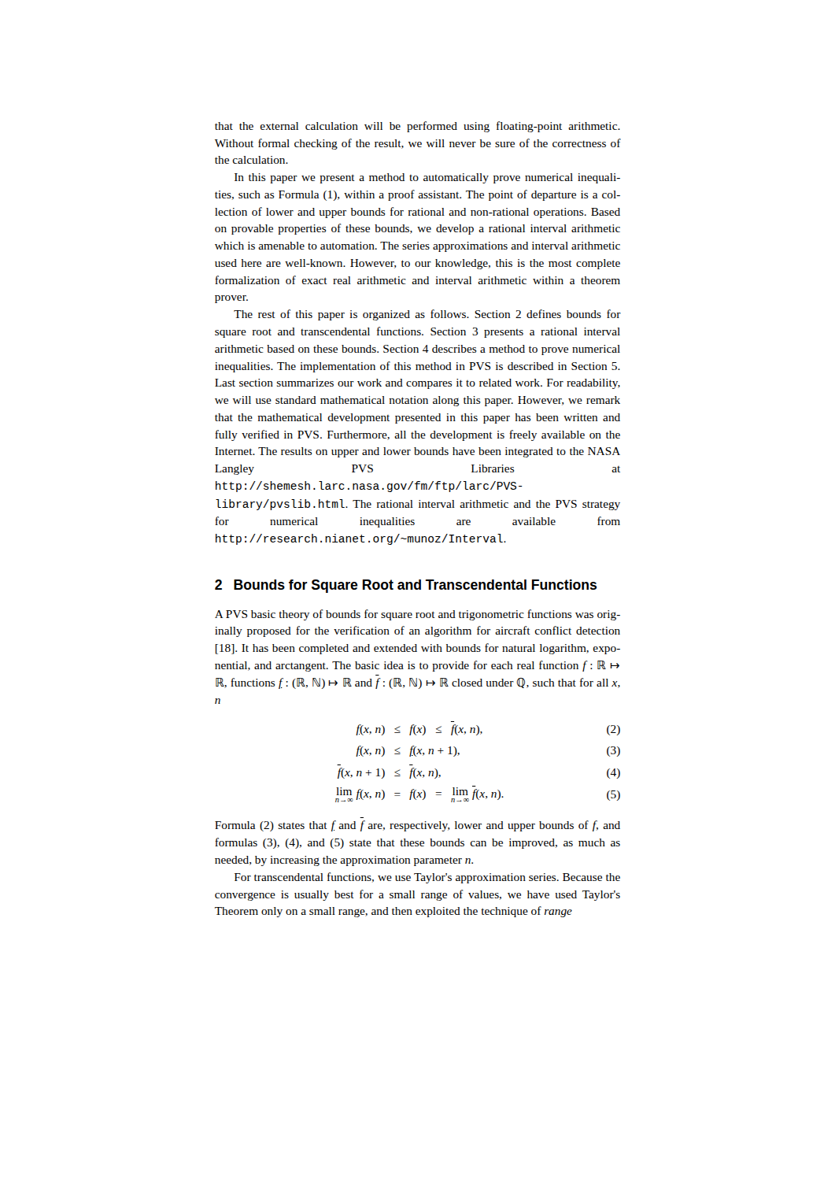that the external calculation will be performed using floating-point arithmetic. Without formal checking of the result, we will never be sure of the correctness of the calculation.
In this paper we present a method to automatically prove numerical inequalities, such as Formula (1), within a proof assistant. The point of departure is a collection of lower and upper bounds for rational and non-rational operations. Based on provable properties of these bounds, we develop a rational interval arithmetic which is amenable to automation. The series approximations and interval arithmetic used here are well-known. However, to our knowledge, this is the most complete formalization of exact real arithmetic and interval arithmetic within a theorem prover.
The rest of this paper is organized as follows. Section 2 defines bounds for square root and transcendental functions. Section 3 presents a rational interval arithmetic based on these bounds. Section 4 describes a method to prove numerical inequalities. The implementation of this method in PVS is described in Section 5. Last section summarizes our work and compares it to related work. For readability, we will use standard mathematical notation along this paper. However, we remark that the mathematical development presented in this paper has been written and fully verified in PVS. Furthermore, all the development is freely available on the Internet. The results on upper and lower bounds have been integrated to the NASA Langley PVS Libraries at http://shemesh.larc.nasa.gov/fm/ftp/larc/PVS-library/pvslib.html. The rational interval arithmetic and the PVS strategy for numerical inequalities are available from http://research.nianet.org/~munoz/Interval.
2 Bounds for Square Root and Transcendental Functions
A PVS basic theory of bounds for square root and trigonometric functions was originally proposed for the verification of an algorithm for aircraft conflict detection [18]. It has been completed and extended with bounds for natural logarithm, exponential, and arctangent. The basic idea is to provide for each real function f : ℝ ↦ ℝ, functions f : (ℝ, ℕ) ↦ ℝ and f : (ℝ, ℕ) ↦ ℝ closed under ℚ, such that for all x, n
| f ( x , n ) | ≤ | f ( x ) ≤ f ( x , n ), | (2) |
| f ( x , n ) | ≤ | f ( x , n + 1), | (3) |
| f ( x , n + 1) | ≤ | f ( x , n ), | (4) |
| lim n →∞ f ( x , n ) | = | f ( x ) = lim n →∞ f ( x , n ). | (5) |
Formula (2) states that f and f are, respectively, lower and upper bounds of f, and formulas (3), (4), and (5) state that these bounds can be improved, as much as needed, by increasing the approximation parameter n.
For transcendental functions, we use Taylor's approximation series. Because the convergence is usually best for a small range of values, we have used Taylor's Theorem only on a small range, and then exploited the technique of range